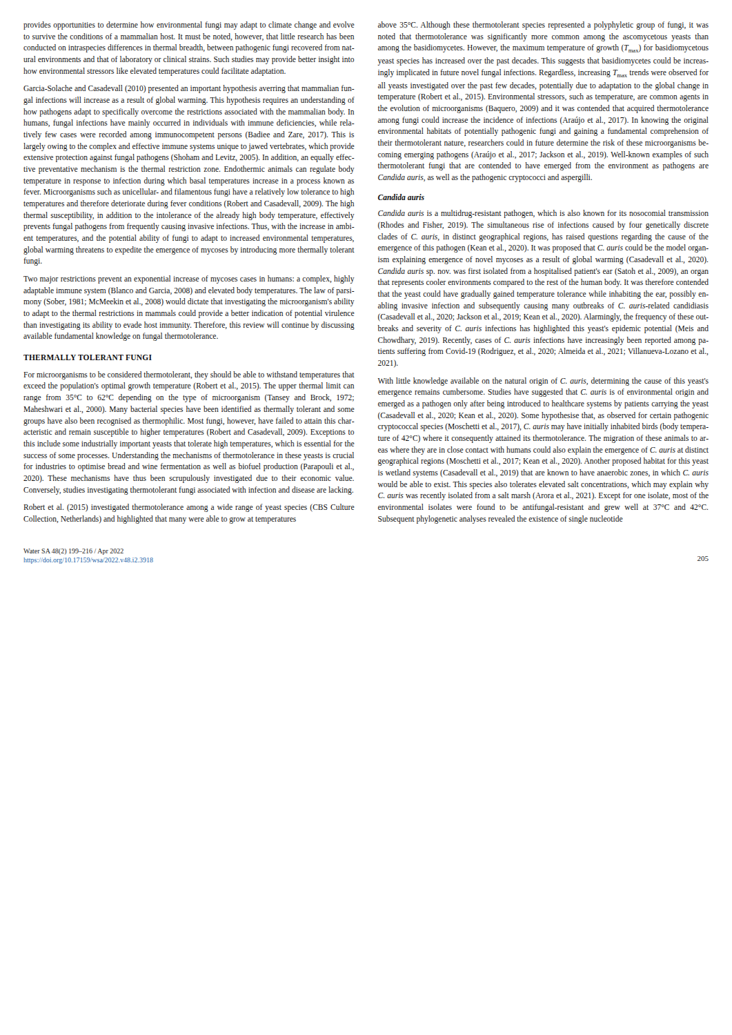provides opportunities to determine how environmental fungi may adapt to climate change and evolve to survive the conditions of a mammalian host. It must be noted, however, that little research has been conducted on intraspecies differences in thermal breadth, between pathogenic fungi recovered from natural environments and that of laboratory or clinical strains. Such studies may provide better insight into how environmental stressors like elevated temperatures could facilitate adaptation.
Garcia-Solache and Casadevall (2010) presented an important hypothesis averring that mammalian fungal infections will increase as a result of global warming. This hypothesis requires an understanding of how pathogens adapt to specifically overcome the restrictions associated with the mammalian body. In humans, fungal infections have mainly occurred in individuals with immune deficiencies, while relatively few cases were recorded among immunocompetent persons (Badiee and Zare, 2017). This is largely owing to the complex and effective immune systems unique to jawed vertebrates, which provide extensive protection against fungal pathogens (Shoham and Levitz, 2005). In addition, an equally effective preventative mechanism is the thermal restriction zone. Endothermic animals can regulate body temperature in response to infection during which basal temperatures increase in a process known as fever. Microorganisms such as unicellular- and filamentous fungi have a relatively low tolerance to high temperatures and therefore deteriorate during fever conditions (Robert and Casadevall, 2009). The high thermal susceptibility, in addition to the intolerance of the already high body temperature, effectively prevents fungal pathogens from frequently causing invasive infections. Thus, with the increase in ambient temperatures, and the potential ability of fungi to adapt to increased environmental temperatures, global warming threatens to expedite the emergence of mycoses by introducing more thermally tolerant fungi.
Two major restrictions prevent an exponential increase of mycoses cases in humans: a complex, highly adaptable immune system (Blanco and Garcia, 2008) and elevated body temperatures. The law of parsimony (Sober, 1981; McMeekin et al., 2008) would dictate that investigating the microorganism's ability to adapt to the thermal restrictions in mammals could provide a better indication of potential virulence than investigating its ability to evade host immunity. Therefore, this review will continue by discussing available fundamental knowledge on fungal thermotolerance.
Thermally tolerant fungi
For microorganisms to be considered thermotolerant, they should be able to withstand temperatures that exceed the population's optimal growth temperature (Robert et al., 2015). The upper thermal limit can range from 35°C to 62°C depending on the type of microorganism (Tansey and Brock, 1972; Maheshwari et al., 2000). Many bacterial species have been identified as thermally tolerant and some groups have also been recognised as thermophilic. Most fungi, however, have failed to attain this characteristic and remain susceptible to higher temperatures (Robert and Casadevall, 2009). Exceptions to this include some industrially important yeasts that tolerate high temperatures, which is essential for the success of some processes. Understanding the mechanisms of thermotolerance in these yeasts is crucial for industries to optimise bread and wine fermentation as well as biofuel production (Parapouli et al., 2020). These mechanisms have thus been scrupulously investigated due to their economic value. Conversely, studies investigating thermotolerant fungi associated with infection and disease are lacking.
Robert et al. (2015) investigated thermotolerance among a wide range of yeast species (CBS Culture Collection, Netherlands) and highlighted that many were able to grow at temperatures
above 35°C. Although these thermotolerant species represented a polyphyletic group of fungi, it was noted that thermotolerance was significantly more common among the ascomycetous yeasts than among the basidiomycetes. However, the maximum temperature of growth (Tmax) for basidiomycetous yeast species has increased over the past decades. This suggests that basidiomycetes could be increasingly implicated in future novel fungal infections. Regardless, increasing Tmax trends were observed for all yeasts investigated over the past few decades, potentially due to adaptation to the global change in temperature (Robert et al., 2015). Environmental stressors, such as temperature, are common agents in the evolution of microorganisms (Baquero, 2009) and it was contended that acquired thermotolerance among fungi could increase the incidence of infections (Araújo et al., 2017). In knowing the original environmental habitats of potentially pathogenic fungi and gaining a fundamental comprehension of their thermotolerant nature, researchers could in future determine the risk of these microorganisms becoming emerging pathogens (Araújo et al., 2017; Jackson et al., 2019). Well-known examples of such thermotolerant fungi that are contended to have emerged from the environment as pathogens are Candida auris, as well as the pathogenic cryptococci and aspergilli.
Candida auris
Candida auris is a multidrug-resistant pathogen, which is also known for its nosocomial transmission (Rhodes and Fisher, 2019). The simultaneous rise of infections caused by four genetically discrete clades of C. auris, in distinct geographical regions, has raised questions regarding the cause of the emergence of this pathogen (Kean et al., 2020). It was proposed that C. auris could be the model organism explaining emergence of novel mycoses as a result of global warming (Casadevall et al., 2020). Candida auris sp. nov. was first isolated from a hospitalised patient's ear (Satoh et al., 2009), an organ that represents cooler environments compared to the rest of the human body. It was therefore contended that the yeast could have gradually gained temperature tolerance while inhabiting the ear, possibly enabling invasive infection and subsequently causing many outbreaks of C. auris-related candidiasis (Casadevall et al., 2020; Jackson et al., 2019; Kean et al., 2020). Alarmingly, the frequency of these outbreaks and severity of C. auris infections has highlighted this yeast's epidemic potential (Meis and Chowdhary, 2019). Recently, cases of C. auris infections have increasingly been reported among patients suffering from Covid-19 (Rodriguez, et al., 2020; Almeida et al., 2021; Villanueva-Lozano et al., 2021).
With little knowledge available on the natural origin of C. auris, determining the cause of this yeast's emergence remains cumbersome. Studies have suggested that C. auris is of environmental origin and emerged as a pathogen only after being introduced to healthcare systems by patients carrying the yeast (Casadevall et al., 2020; Kean et al., 2020). Some hypothesise that, as observed for certain pathogenic cryptococcal species (Moschetti et al., 2017), C. auris may have initially inhabited birds (body temperature of 42°C) where it consequently attained its thermotolerance. The migration of these animals to areas where they are in close contact with humans could also explain the emergence of C. auris at distinct geographical regions (Moschetti et al., 2017; Kean et al., 2020). Another proposed habitat for this yeast is wetland systems (Casadevall et al., 2019) that are known to have anaerobic zones, in which C. auris would be able to exist. This species also tolerates elevated salt concentrations, which may explain why C. auris was recently isolated from a salt marsh (Arora et al., 2021). Except for one isolate, most of the environmental isolates were found to be antifungal-resistant and grew well at 37°C and 42°C. Subsequent phylogenetic analyses revealed the existence of single nucleotide
Water SA 48(2) 199–216 / Apr 2022
https://doi.org/10.17159/wsa/2022.v48.i2.3918
205